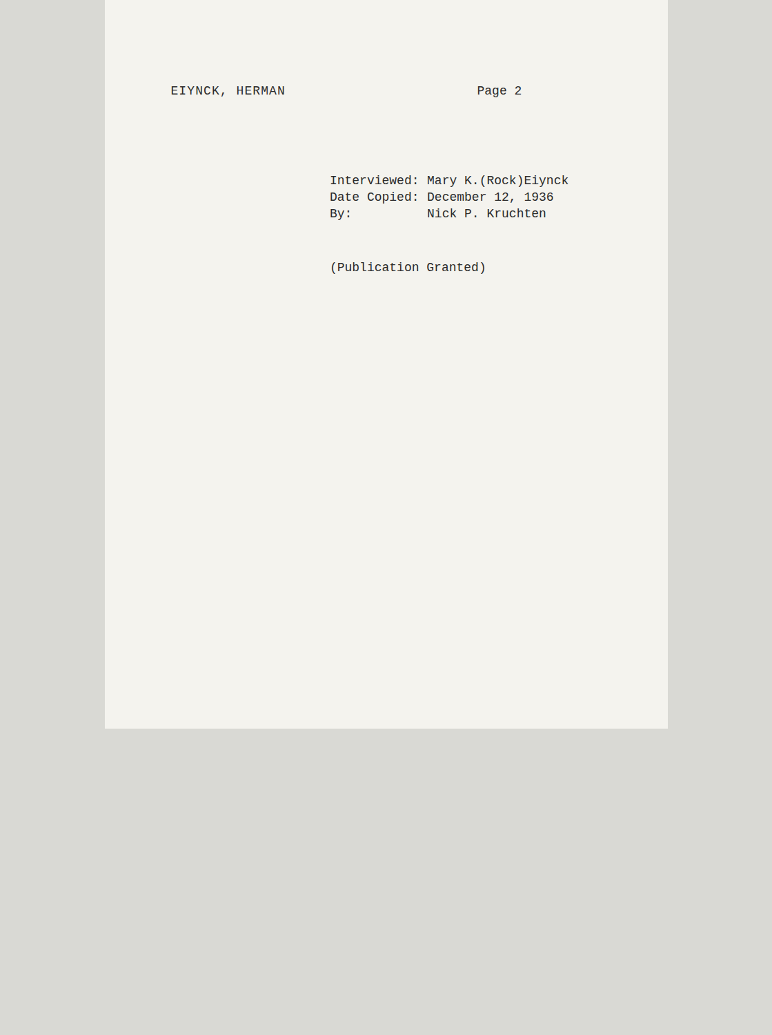EIYNCK, HERMAN
Page 2
| Interviewed: | Mary K.(Rock)Eiynck |
| Date Copied: | December 12, 1936 |
| By: | Nick P. Kruchten |
(Publication Granted)